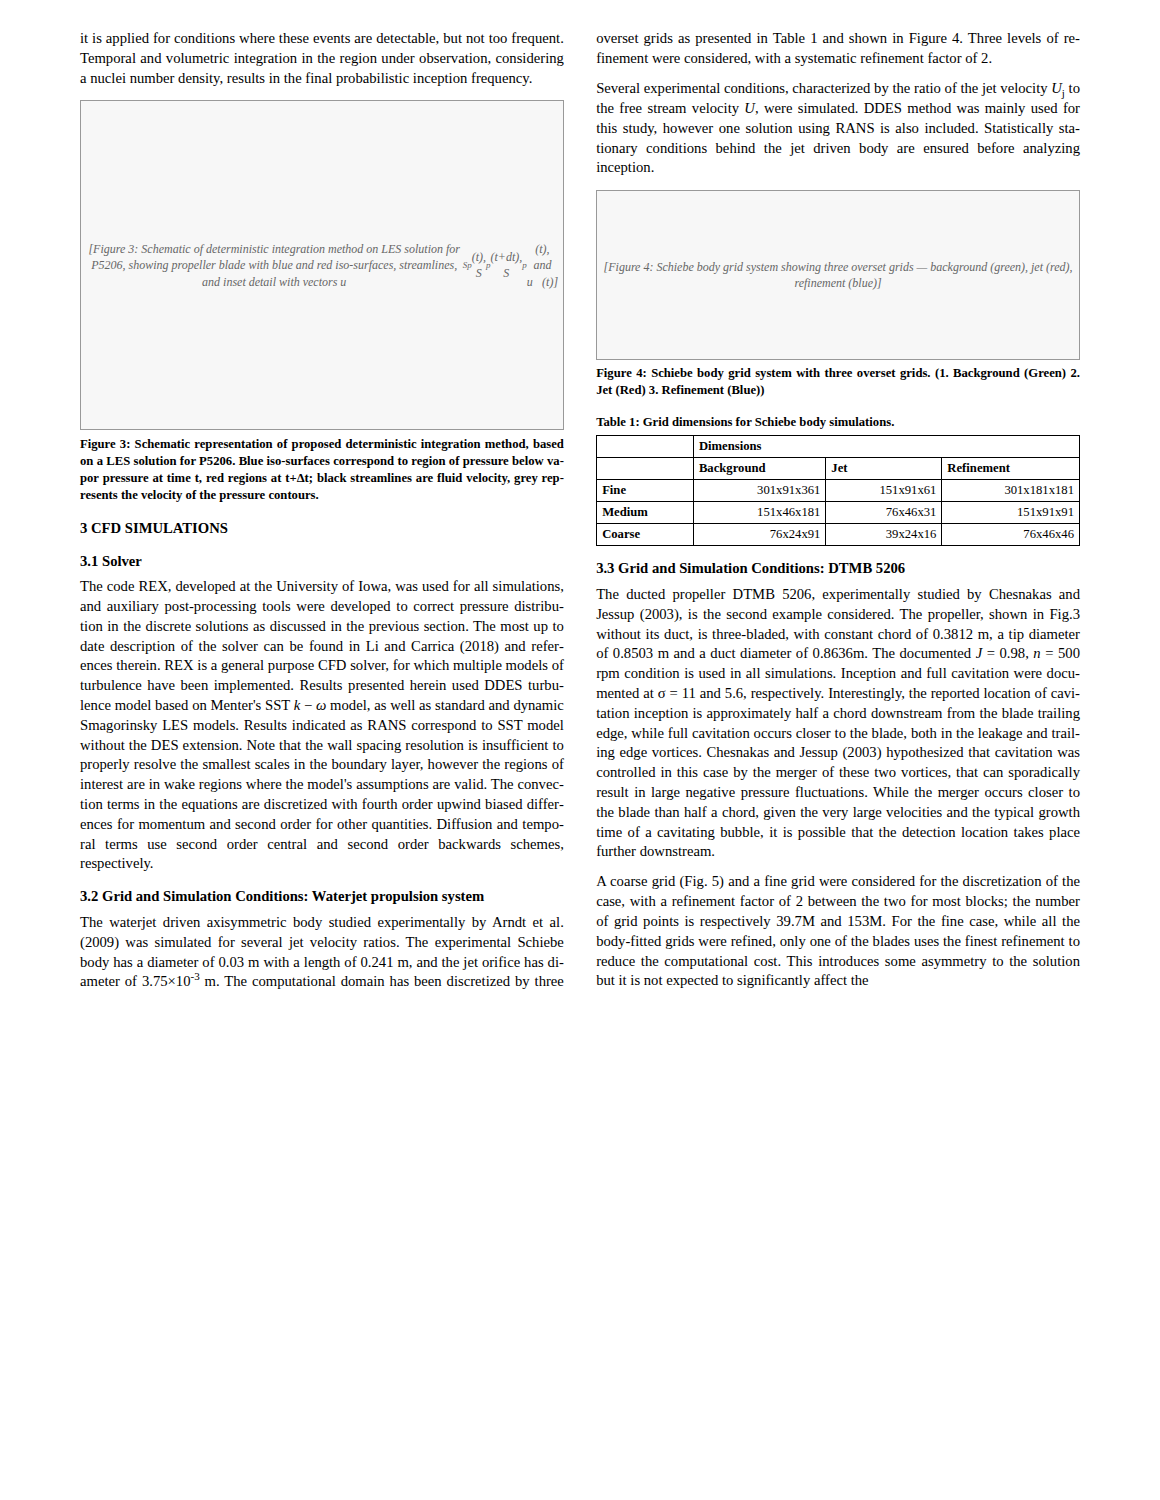it is applied for conditions where these events are detectable, but not too frequent. Temporal and volumetric integration in the region under observation, considering a nuclei number density, results in the final probabilistic inception frequency.
[Figure 3: Schematic of deterministic integration method on LES solution for P5206, showing propeller blade with blue and red iso-surfaces, streamlines, and inset detail with vectors uSp(t), Sp(t+dt), Sp(t), and u⃗(t)]
Figure 3: Schematic representation of proposed deterministic integration method, based on a LES solution for P5206. Blue iso-surfaces correspond to region of pressure below vapor pressure at time t, red regions at t+Δt; black streamlines are fluid velocity, grey represents the velocity of the pressure contours.
3 CFD SIMULATIONS
3.1 Solver
The code REX, developed at the University of Iowa, was used for all simulations, and auxiliary post-processing tools were developed to correct pressure distribution in the discrete solutions as discussed in the previous section. The most up to date description of the solver can be found in Li and Carrica (2018) and references therein. REX is a general purpose CFD solver, for which multiple models of turbulence have been implemented. Results presented herein used DDES turbulence model based on Menter's SST k − ω model, as well as standard and dynamic Smagorinsky LES models. Results indicated as RANS correspond to SST model without the DES extension. Note that the wall spacing resolution is insufficient to properly resolve the smallest scales in the boundary layer, however the regions of interest are in wake regions where the model's assumptions are valid. The convection terms in the equations are discretized with fourth order upwind biased differences for momentum and second order for other quantities. Diffusion and temporal terms use second order central and second order backwards schemes, respectively.
3.2 Grid and Simulation Conditions: Waterjet propulsion system
The waterjet driven axisymmetric body studied experimentally by Arndt et al. (2009) was simulated for several jet velocity ratios. The experimental Schiebe body has a diameter of 0.03 m with a length of 0.241 m, and the jet orifice has diameter of 3.75×10-3 m. The computational domain has been discretized by three overset grids as presented in Table 1 and shown in Figure 4. Three levels of refinement were considered, with a systematic refinement factor of 2.
Several experimental conditions, characterized by the ratio of the jet velocity Uj to the free stream velocity U, were simulated. DDES method was mainly used for this study, however one solution using RANS is also included. Statistically stationary conditions behind the jet driven body are ensured before analyzing inception.
[Figure 4: Schiebe body grid system showing three overset grids — background (green), jet (red), refinement (blue)]
Figure 4: Schiebe body grid system with three overset grids. (1. Background (Green) 2. Jet (Red) 3. Refinement (Blue))
Table 1: Grid dimensions for Schiebe body simulations.
| | Dimensions |
| --- | --- |
| | Background | Jet | Refinement |
| Fine | 301x91x361 | 151x91x61 | 301x181x181 |
| Medium | 151x46x181 | 76x46x31 | 151x91x91 |
| Coarse | 76x24x91 | 39x24x16 | 76x46x46 |
3.3 Grid and Simulation Conditions: DTMB 5206
The ducted propeller DTMB 5206, experimentally studied by Chesnakas and Jessup (2003), is the second example considered. The propeller, shown in Fig.3 without its duct, is three-bladed, with constant chord of 0.3812 m, a tip diameter of 0.8503 m and a duct diameter of 0.8636m. The documented J = 0.98, n = 500 rpm condition is used in all simulations. Inception and full cavitation were documented at σ = 11 and 5.6, respectively. Interestingly, the reported location of cavitation inception is approximately half a chord downstream from the blade trailing edge, while full cavitation occurs closer to the blade, both in the leakage and trailing edge vortices. Chesnakas and Jessup (2003) hypothesized that cavitation was controlled in this case by the merger of these two vortices, that can sporadically result in large negative pressure fluctuations. While the merger occurs closer to the blade than half a chord, given the very large velocities and the typical growth time of a cavitating bubble, it is possible that the detection location takes place further downstream.
A coarse grid (Fig. 5) and a fine grid were considered for the discretization of the case, with a refinement factor of 2 between the two for most blocks; the number of grid points is respectively 39.7M and 153M. For the fine case, while all the body-fitted grids were refined, only one of the blades uses the finest refinement to reduce the computational cost. This introduces some asymmetry to the solution but it is not expected to significantly affect the